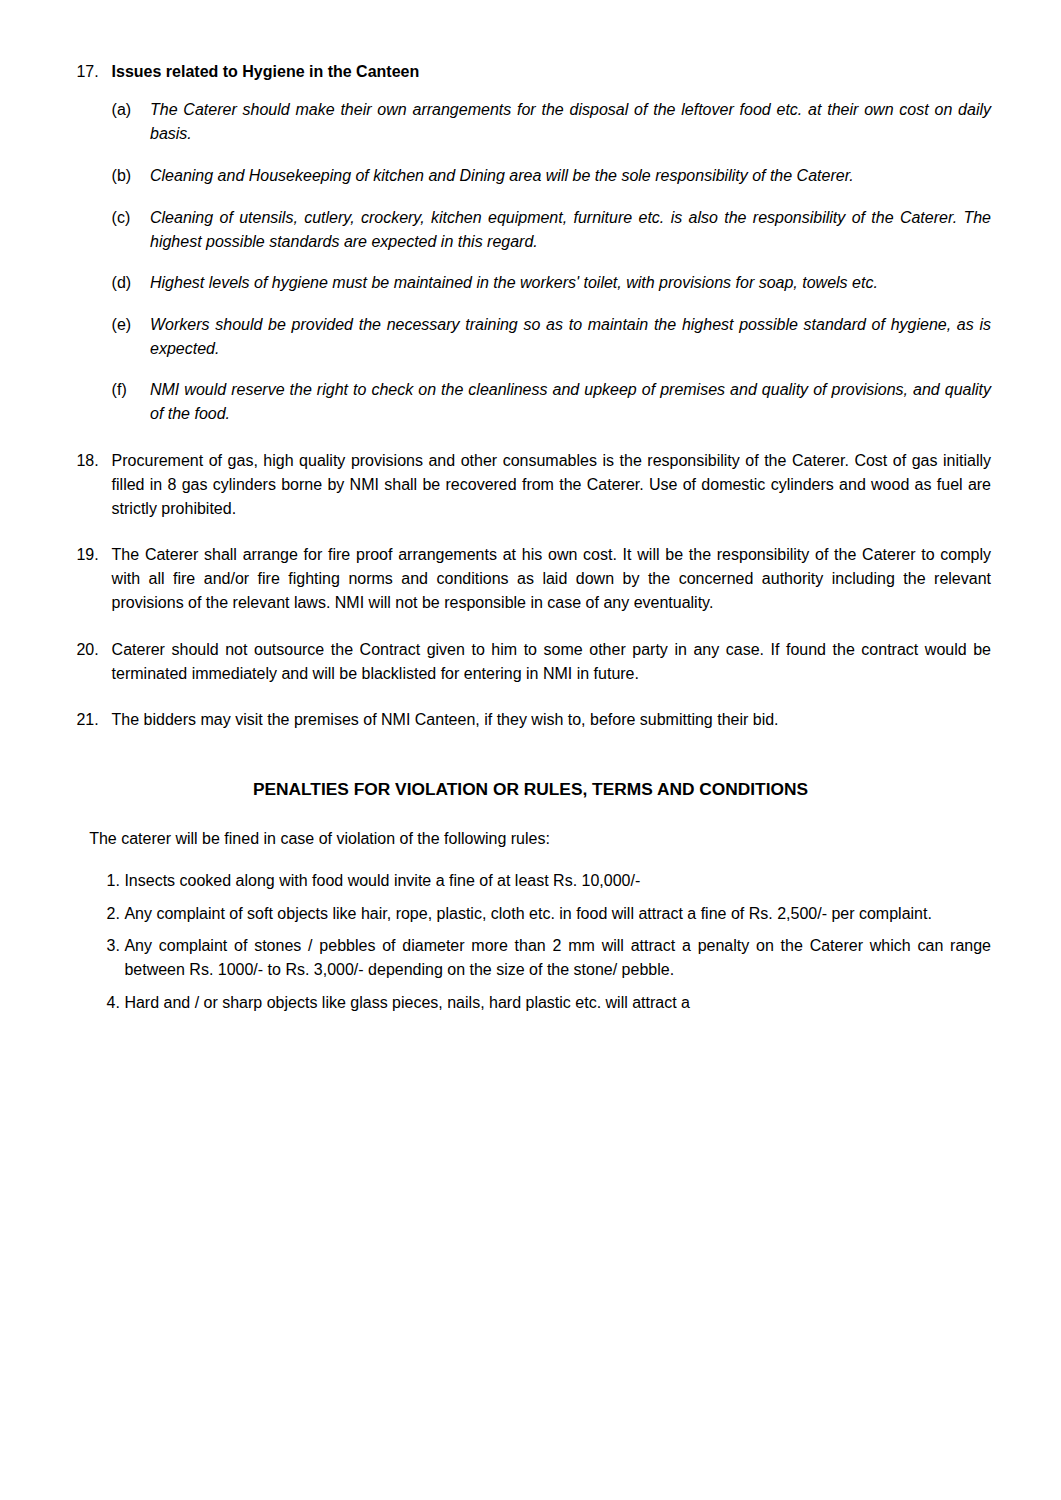Issues related to Hygiene in the Canteen
The Caterer should make their own arrangements for the disposal of the leftover food etc. at their own cost on daily basis.
Cleaning and Housekeeping of kitchen and Dining area will be the sole responsibility of the Caterer.
Cleaning of utensils, cutlery, crockery, kitchen equipment, furniture etc. is also the responsibility of the Caterer. The highest possible standards are expected in this regard.
Highest levels of hygiene must be maintained in the workers' toilet, with provisions for soap, towels etc.
Workers should be provided the necessary training so as to maintain the highest possible standard of hygiene, as is expected.
NMI would reserve the right to check on the cleanliness and upkeep of premises and quality of provisions, and quality of the food.
Procurement of gas, high quality provisions and other consumables is the responsibility of the Caterer. Cost of gas initially filled in 8 gas cylinders borne by NMI shall be recovered from the Caterer. Use of domestic cylinders and wood as fuel are strictly prohibited.
The Caterer shall arrange for fire proof arrangements at his own cost. It will be the responsibility of the Caterer to comply with all fire and/or fire fighting norms and conditions as laid down by the concerned authority including the relevant provisions of the relevant laws. NMI will not be responsible in case of any eventuality.
Caterer should not outsource the Contract given to him to some other party in any case. If found the contract would be terminated immediately and will be blacklisted for entering in NMI in future.
The bidders may visit the premises of NMI Canteen, if they wish to, before submitting their bid.
PENALTIES FOR VIOLATION OR RULES, TERMS AND CONDITIONS
The caterer will be fined in case of violation of the following rules:
Insects cooked along with food would invite a fine of at least Rs. 10,000/-
Any complaint of soft objects like hair, rope, plastic, cloth etc. in food will attract a fine of Rs. 2,500/- per complaint.
Any complaint of stones / pebbles of diameter more than 2 mm will attract a penalty on the Caterer which can range between Rs. 1000/- to Rs. 3,000/- depending on the size of the stone/ pebble.
Hard and / or sharp objects like glass pieces, nails, hard plastic etc. will attract a